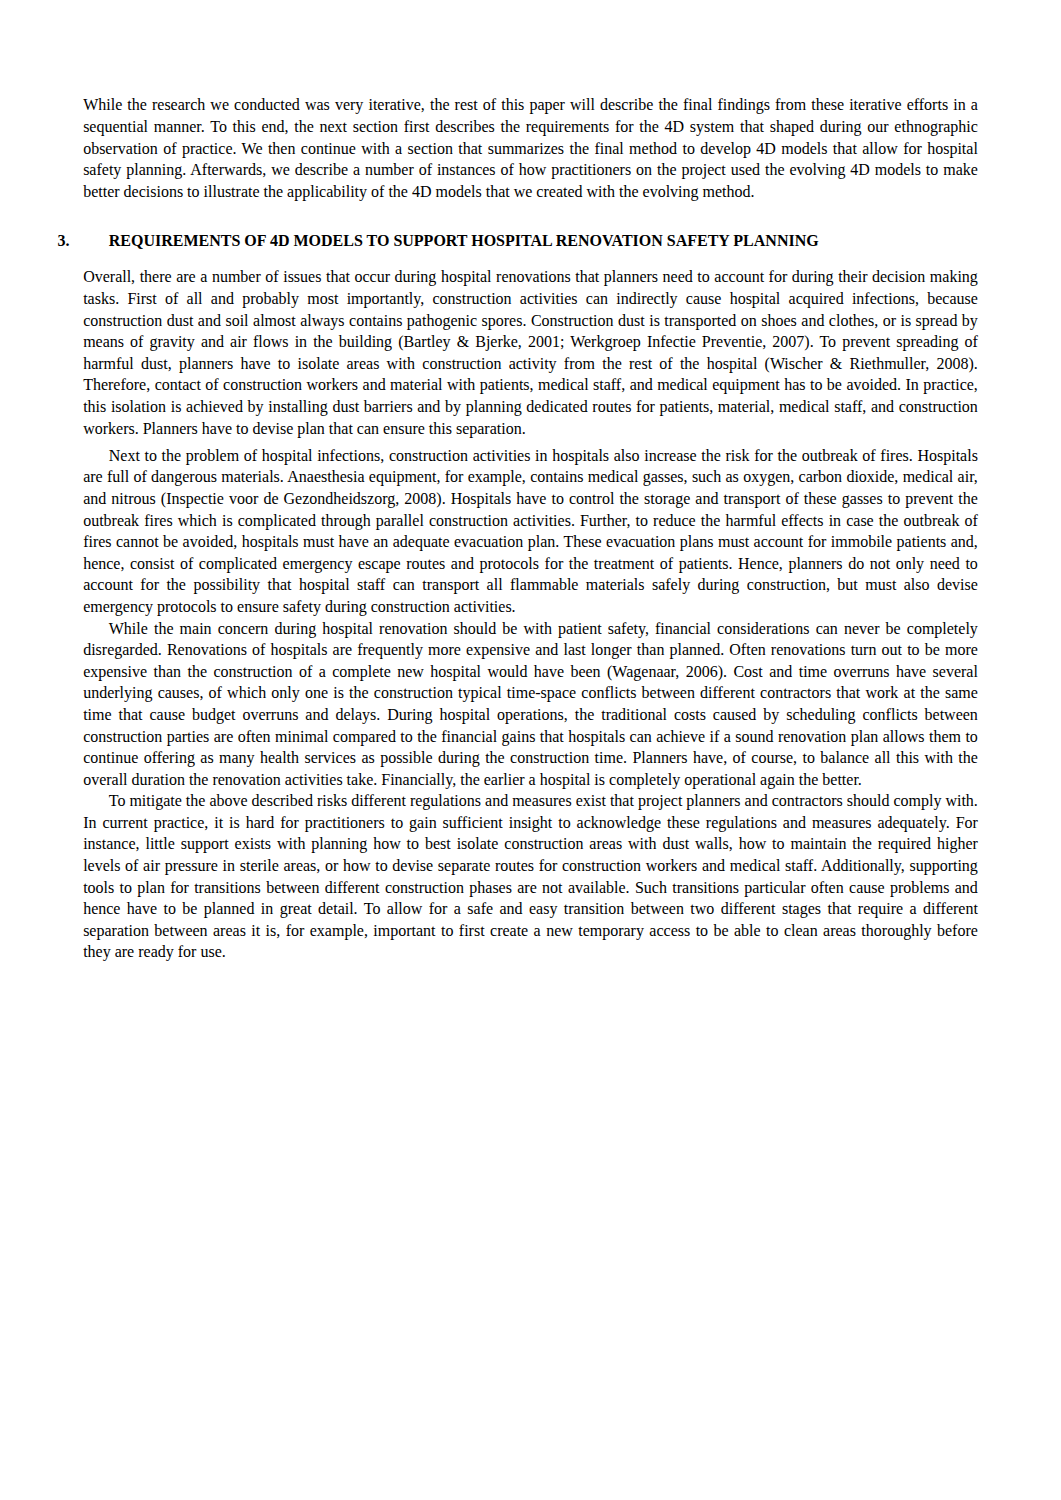While the research we conducted was very iterative, the rest of this paper will describe the final findings from these iterative efforts in a sequential manner. To this end, the next section first describes the requirements for the 4D system that shaped during our ethnographic observation of practice. We then continue with a section that summarizes the final method to develop 4D models that allow for hospital safety planning. Afterwards, we describe a number of instances of how practitioners on the project used the evolving 4D models to make better decisions to illustrate the applicability of the 4D models that we created with the evolving method.
3. REQUIREMENTS OF 4D MODELS TO SUPPORT HOSPITAL RENOVATION SAFETY PLANNING
Overall, there are a number of issues that occur during hospital renovations that planners need to account for during their decision making tasks. First of all and probably most importantly, construction activities can indirectly cause hospital acquired infections, because construction dust and soil almost always contains pathogenic spores. Construction dust is transported on shoes and clothes, or is spread by means of gravity and air flows in the building (Bartley & Bjerke, 2001; Werkgroep Infectie Preventie, 2007). To prevent spreading of harmful dust, planners have to isolate areas with construction activity from the rest of the hospital (Wischer & Riethmuller, 2008). Therefore, contact of construction workers and material with patients, medical staff, and medical equipment has to be avoided. In practice, this isolation is achieved by installing dust barriers and by planning dedicated routes for patients, material, medical staff, and construction workers. Planners have to devise plan that can ensure this separation.
Next to the problem of hospital infections, construction activities in hospitals also increase the risk for the outbreak of fires. Hospitals are full of dangerous materials. Anaesthesia equipment, for example, contains medical gasses, such as oxygen, carbon dioxide, medical air, and nitrous (Inspectie voor de Gezondheidszorg, 2008). Hospitals have to control the storage and transport of these gasses to prevent the outbreak fires which is complicated through parallel construction activities. Further, to reduce the harmful effects in case the outbreak of fires cannot be avoided, hospitals must have an adequate evacuation plan. These evacuation plans must account for immobile patients and, hence, consist of complicated emergency escape routes and protocols for the treatment of patients. Hence, planners do not only need to account for the possibility that hospital staff can transport all flammable materials safely during construction, but must also devise emergency protocols to ensure safety during construction activities.
While the main concern during hospital renovation should be with patient safety, financial considerations can never be completely disregarded. Renovations of hospitals are frequently more expensive and last longer than planned. Often renovations turn out to be more expensive than the construction of a complete new hospital would have been (Wagenaar, 2006). Cost and time overruns have several underlying causes, of which only one is the construction typical time-space conflicts between different contractors that work at the same time that cause budget overruns and delays. During hospital operations, the traditional costs caused by scheduling conflicts between construction parties are often minimal compared to the financial gains that hospitals can achieve if a sound renovation plan allows them to continue offering as many health services as possible during the construction time. Planners have, of course, to balance all this with the overall duration the renovation activities take. Financially, the earlier a hospital is completely operational again the better.
To mitigate the above described risks different regulations and measures exist that project planners and contractors should comply with. In current practice, it is hard for practitioners to gain sufficient insight to acknowledge these regulations and measures adequately. For instance, little support exists with planning how to best isolate construction areas with dust walls, how to maintain the required higher levels of air pressure in sterile areas, or how to devise separate routes for construction workers and medical staff. Additionally, supporting tools to plan for transitions between different construction phases are not available. Such transitions particular often cause problems and hence have to be planned in great detail. To allow for a safe and easy transition between two different stages that require a different separation between areas it is, for example, important to first create a new temporary access to be able to clean areas thoroughly before they are ready for use.